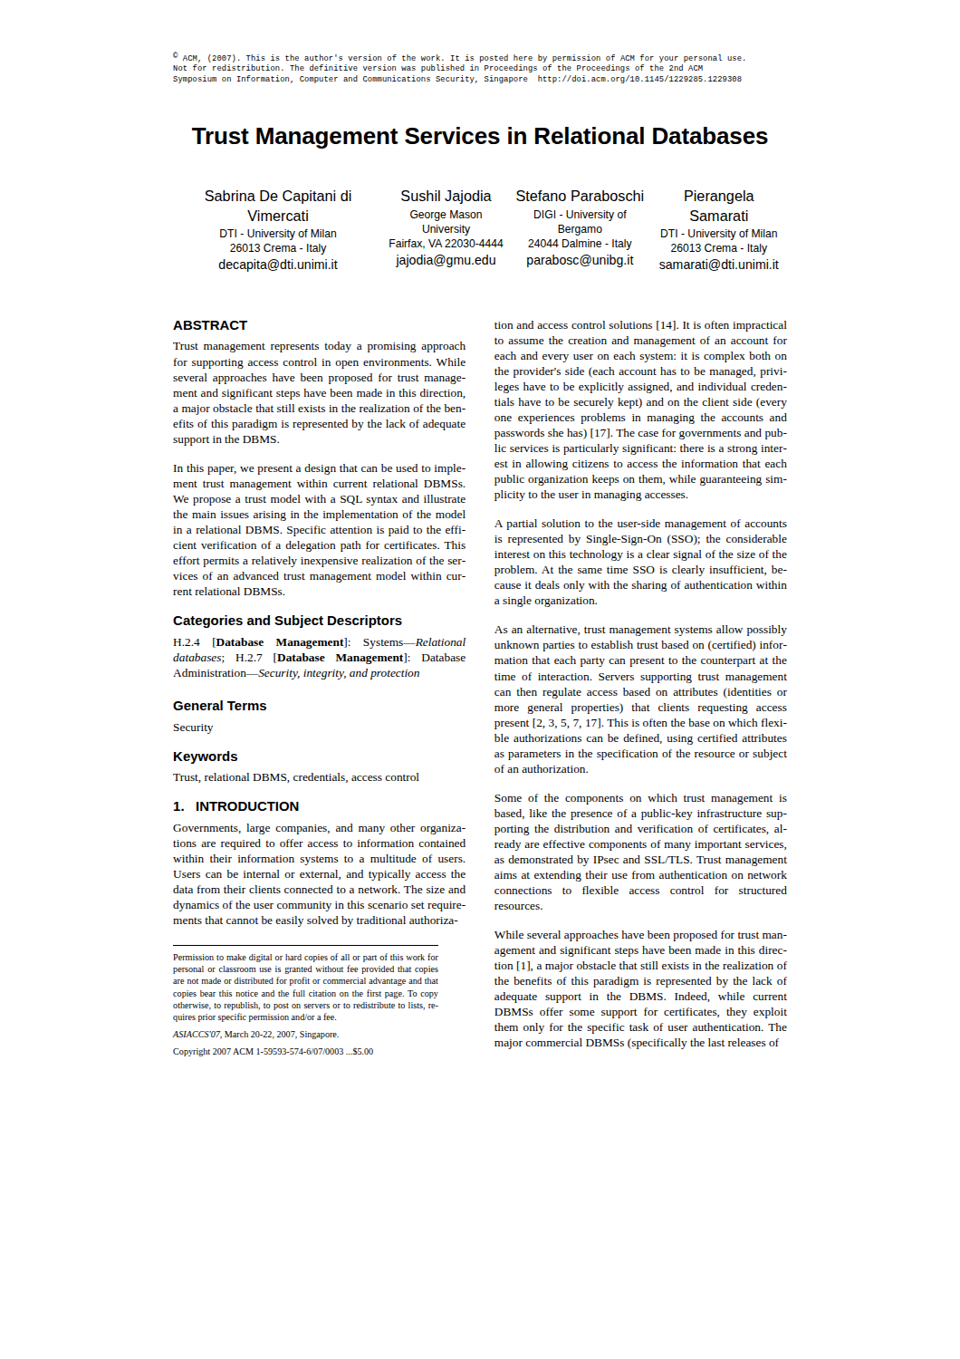© ACM, (2007). This is the author's version of the work. It is posted here by permission of ACM for your personal use.
Not for redistribution. The definitive version was published in Proceedings of the Proceedings of the 2nd ACM
Symposium on Information, Computer and Communications Security, Singapore http://doi.acm.org/10.1145/1229285.1229308
Trust Management Services in Relational Databases
| Sabrina De Capitani di Vimercati DTI - University of Milan 26013 Crema - Italy decapita@dti.unimi.it | Sushil Jajodia George Mason University Fairfax, VA 22030-4444 jajodia@gmu.edu | Stefano Paraboschi DIGI - University of Bergamo 24044 Dalmine - Italy parabosc@unibg.it | Pierangela Samarati DTI - University of Milan 26013 Crema - Italy samarati@dti.unimi.it |
ABSTRACT
Trust management represents today a promising approach for supporting access control in open environments. While several approaches have been proposed for trust management and significant steps have been made in this direction, a major obstacle that still exists in the realization of the benefits of this paradigm is represented by the lack of adequate support in the DBMS.
In this paper, we present a design that can be used to implement trust management within current relational DBMSs. We propose a trust model with a SQL syntax and illustrate the main issues arising in the implementation of the model in a relational DBMS. Specific attention is paid to the efficient verification of a delegation path for certificates. This effort permits a relatively inexpensive realization of the services of an advanced trust management model within current relational DBMSs.
Categories and Subject Descriptors
H.2.4 [Database Management]: Systems—Relational databases; H.2.7 [Database Management]: Database Administration—Security, integrity, and protection
General Terms
Security
Keywords
Trust, relational DBMS, credentials, access control
1. INTRODUCTION
Governments, large companies, and many other organizations are required to offer access to information contained within their information systems to a multitude of users. Users can be internal or external, and typically access the data from their clients connected to a network. The size and dynamics of the user community in this scenario set requirements that cannot be easily solved by traditional authoriza-
Permission to make digital or hard copies of all or part of this work for personal or classroom use is granted without fee provided that copies are not made or distributed for profit or commercial advantage and that copies bear this notice and the full citation on the first page. To copy otherwise, to republish, to post on servers or to redistribute to lists, requires prior specific permission and/or a fee.
ASIACCS'07, March 20-22, 2007, Singapore.
Copyright 2007 ACM 1-59593-574-6/07/0003 ...$5.00
tion and access control solutions [14]. It is often impractical to assume the creation and management of an account for each and every user on each system: it is complex both on the provider's side (each account has to be managed, privileges have to be explicitly assigned, and individual credentials have to be securely kept) and on the client side (every one experiences problems in managing the accounts and passwords she has) [17]. The case for governments and public services is particularly significant: there is a strong interest in allowing citizens to access the information that each public organization keeps on them, while guaranteeing simplicity to the user in managing accesses.
A partial solution to the user-side management of accounts is represented by Single-Sign-On (SSO); the considerable interest on this technology is a clear signal of the size of the problem. At the same time SSO is clearly insufficient, because it deals only with the sharing of authentication within a single organization.
As an alternative, trust management systems allow possibly unknown parties to establish trust based on (certified) information that each party can present to the counterpart at the time of interaction. Servers supporting trust management can then regulate access based on attributes (identities or more general properties) that clients requesting access present [2, 3, 5, 7, 17]. This is often the base on which flexible authorizations can be defined, using certified attributes as parameters in the specification of the resource or subject of an authorization.
Some of the components on which trust management is based, like the presence of a public-key infrastructure supporting the distribution and verification of certificates, already are effective components of many important services, as demonstrated by IPsec and SSL/TLS. Trust management aims at extending their use from authentication on network connections to flexible access control for structured resources.
While several approaches have been proposed for trust management and significant steps have been made in this direction [1], a major obstacle that still exists in the realization of the benefits of this paradigm is represented by the lack of adequate support in the DBMS. Indeed, while current DBMSs offer some support for certificates, they exploit them only for the specific task of user authentication. The major commercial DBMSs (specifically the last releases of